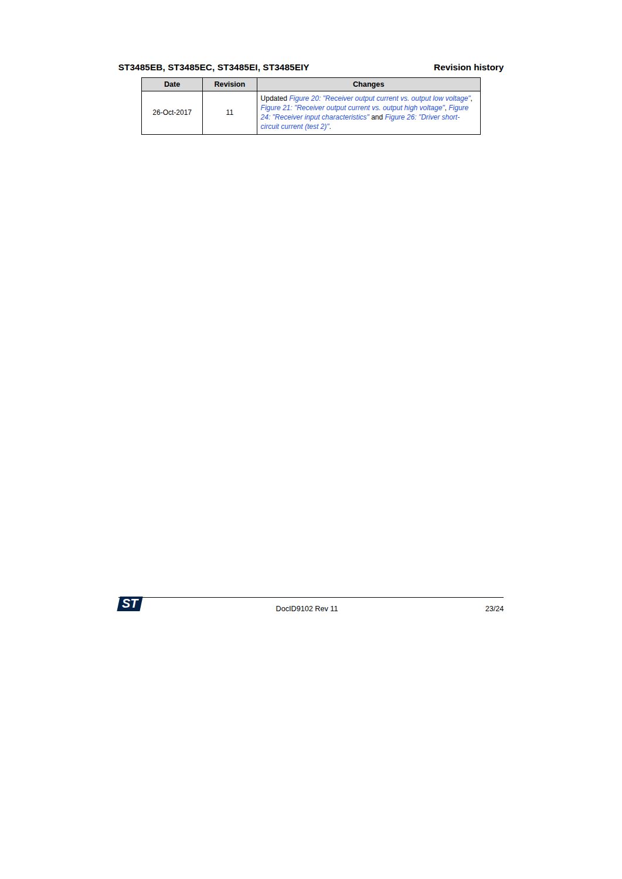ST3485EB, ST3485EC, ST3485EI, ST3485EIY
Revision history
| Date | Revision | Changes |
| --- | --- | --- |
| 26-Oct-2017 | 11 | Updated Figure 20: "Receiver output current vs. output low voltage" , Figure 21: "Receiver output current vs. output high voltage" , Figure 24: "Receiver input characteristics" and Figure 26: "Driver short-circuit current (test 2)" . |
ST
DocID9102 Rev 11
23/24